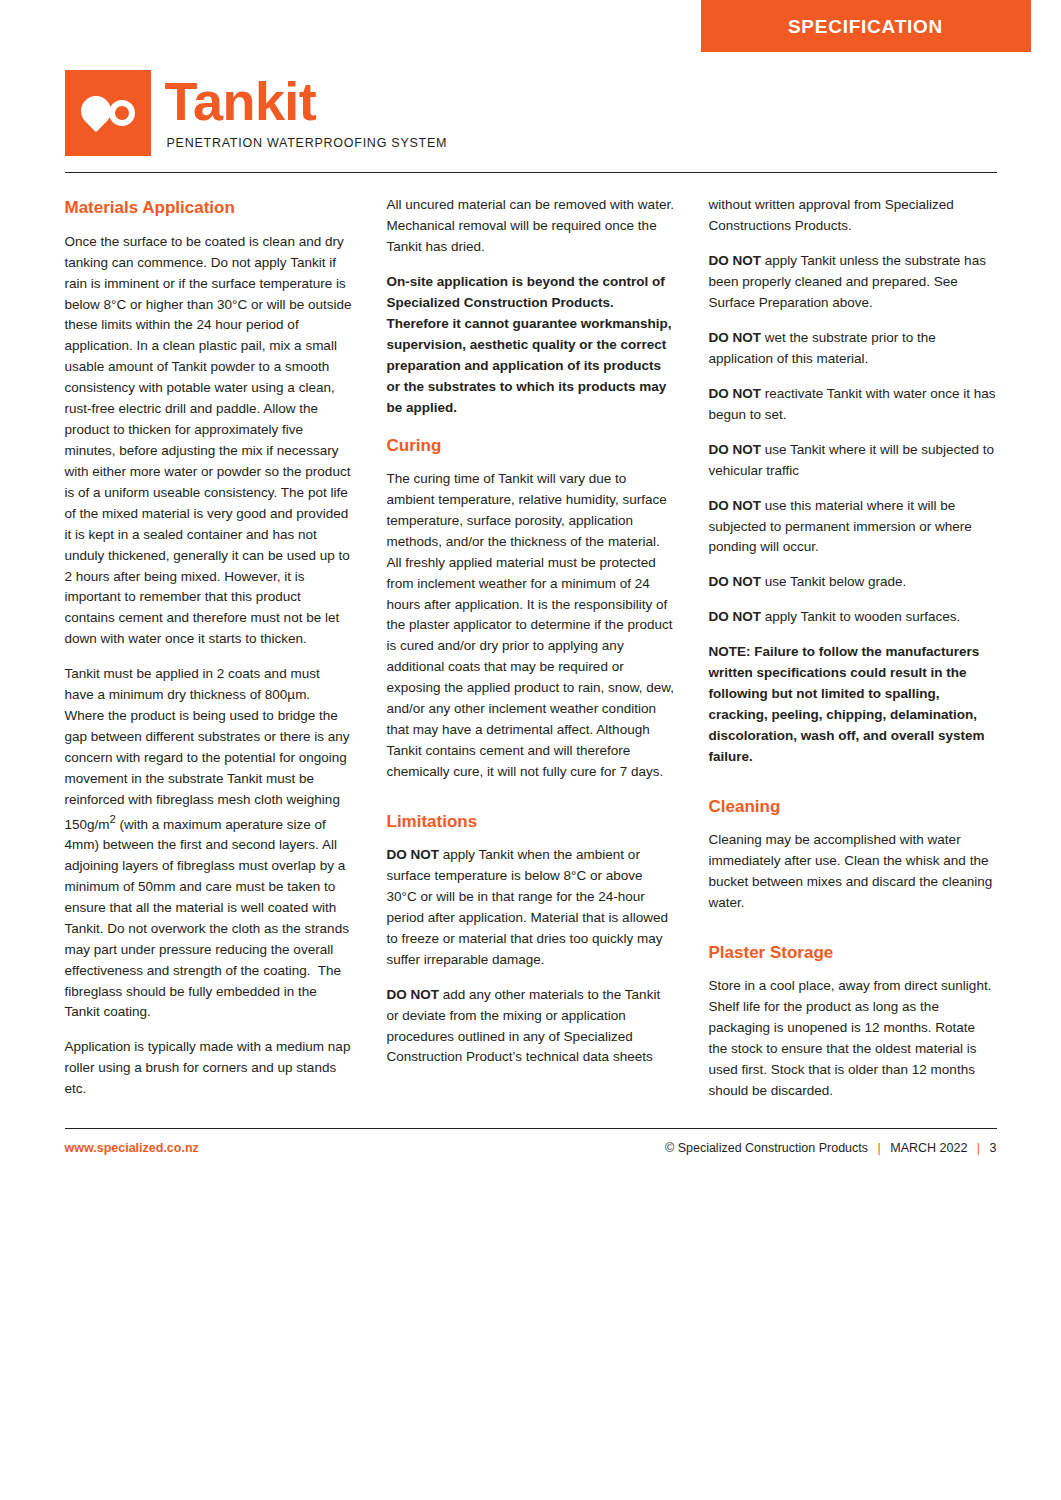SPECIFICATION
Tankit
Penetration Waterproofing System
Materials Application
Once the surface to be coated is clean and dry tanking can commence. Do not apply Tankit if rain is imminent or if the surface temperature is below 8°C or higher than 30°C or will be outside these limits within the 24 hour period of application. In a clean plastic pail, mix a small usable amount of Tankit powder to a smooth consistency with potable water using a clean, rust-free electric drill and paddle. Allow the product to thicken for approximately five minutes, before adjusting the mix if necessary with either more water or powder so the product is of a uniform useable consistency. The pot life of the mixed material is very good and provided it is kept in a sealed container and has not unduly thickened, generally it can be used up to 2 hours after being mixed. However, it is important to remember that this product contains cement and therefore must not be let down with water once it starts to thicken.
Tankit must be applied in 2 coats and must have a minimum dry thickness of 800µm. Where the product is being used to bridge the gap between different substrates or there is any concern with regard to the potential for ongoing movement in the substrate Tankit must be reinforced with fibreglass mesh cloth weighing 150g/m2 (with a maximum aperature size of 4mm) between the first and second layers. All adjoining layers of fibreglass must overlap by a minimum of 50mm and care must be taken to ensure that all the material is well coated with Tankit. Do not overwork the cloth as the strands may part under pressure reducing the overall effectiveness and strength of the coating. The fibreglass should be fully embedded in the Tankit coating.
Application is typically made with a medium nap roller using a brush for corners and up stands etc.
All uncured material can be removed with water. Mechanical removal will be required once the Tankit has dried.
On-site application is beyond the control of Specialized Construction Products. Therefore it cannot guarantee workmanship, supervision, aesthetic quality or the correct preparation and application of its products or the substrates to which its products may be applied.
Curing
The curing time of Tankit will vary due to ambient temperature, relative humidity, surface temperature, surface porosity, application methods, and/or the thickness of the material. All freshly applied material must be protected from inclement weather for a minimum of 24 hours after application. It is the responsibility of the plaster applicator to determine if the product is cured and/or dry prior to applying any additional coats that may be required or exposing the applied product to rain, snow, dew, and/or any other inclement weather condition that may have a detrimental affect. Although Tankit contains cement and will therefore chemically cure, it will not fully cure for 7 days.
Limitations
DO NOT apply Tankit when the ambient or surface temperature is below 8°C or above 30°C or will be in that range for the 24-hour period after application. Material that is allowed to freeze or material that dries too quickly may suffer irreparable damage.
DO NOT add any other materials to the Tankit or deviate from the mixing or application procedures outlined in any of Specialized Construction Product’s technical data sheets without written approval from Specialized Constructions Products.
DO NOT apply Tankit unless the substrate has been properly cleaned and prepared. See Surface Preparation above.
DO NOT wet the substrate prior to the application of this material.
DO NOT reactivate Tankit with water once it has begun to set.
DO NOT use Tankit where it will be subjected to vehicular traffic
DO NOT use this material where it will be subjected to permanent immersion or where ponding will occur.
DO NOT use Tankit below grade.
DO NOT apply Tankit to wooden surfaces.
NOTE: Failure to follow the manufacturers written specifications could result in the following but not limited to spalling, cracking, peeling, chipping, delamination, discoloration, wash off, and overall system failure.
Cleaning
Cleaning may be accomplished with water immediately after use. Clean the whisk and the bucket between mixes and discard the cleaning water.
Plaster Storage
Store in a cool place, away from direct sunlight. Shelf life for the product as long as the packaging is unopened is 12 months. Rotate the stock to ensure that the oldest material is used first. Stock that is older than 12 months should be discarded.
www.specialized.co.nz
© Specialized Construction Products | MARCH 2022 | 3